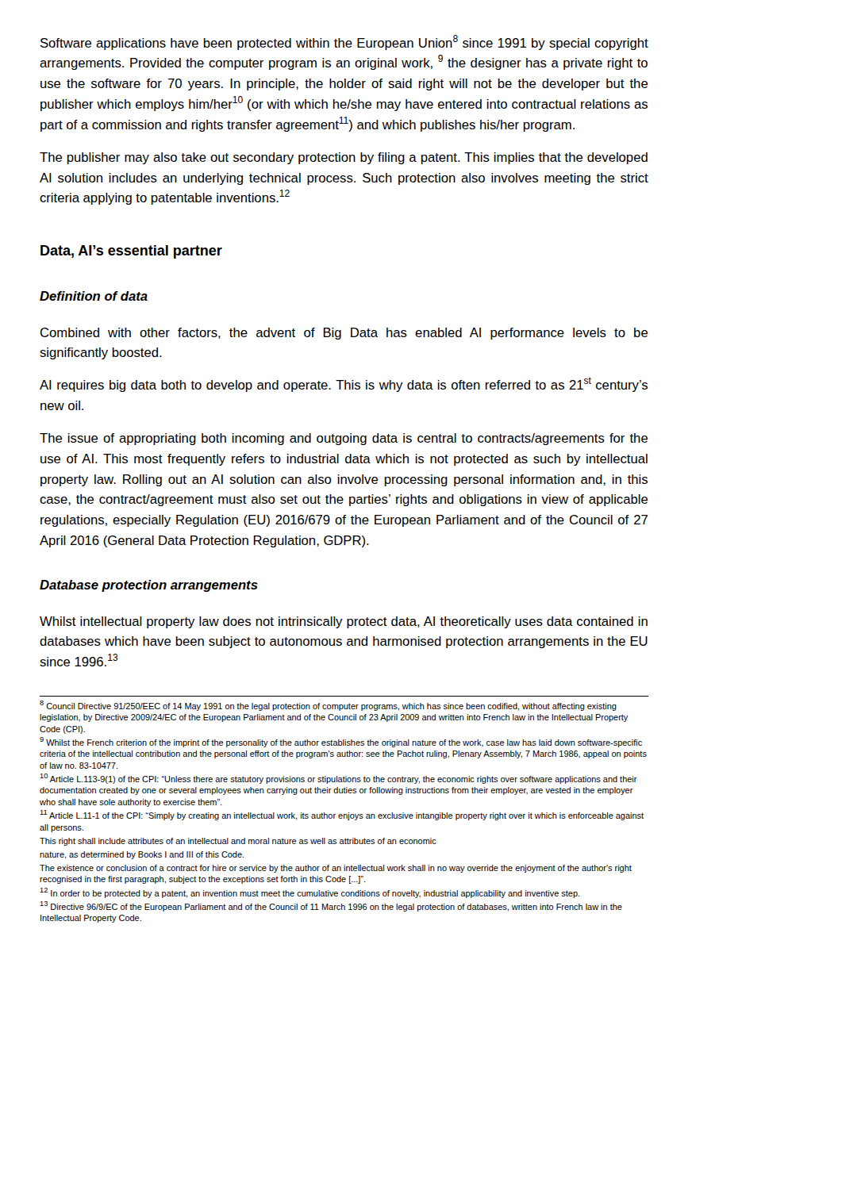Software applications have been protected within the European Union8 since 1991 by special copyright arrangements. Provided the computer program is an original work, 9 the designer has a private right to use the software for 70 years. In principle, the holder of said right will not be the developer but the publisher which employs him/her10 (or with which he/she may have entered into contractual relations as part of a commission and rights transfer agreement11) and which publishes his/her program.
The publisher may also take out secondary protection by filing a patent. This implies that the developed AI solution includes an underlying technical process. Such protection also involves meeting the strict criteria applying to patentable inventions.12
Data, AI’s essential partner
Definition of data
Combined with other factors, the advent of Big Data has enabled AI performance levels to be significantly boosted.
AI requires big data both to develop and operate. This is why data is often referred to as 21st century’s new oil.
The issue of appropriating both incoming and outgoing data is central to contracts/agreements for the use of AI. This most frequently refers to industrial data which is not protected as such by intellectual property law. Rolling out an AI solution can also involve processing personal information and, in this case, the contract/agreement must also set out the parties’ rights and obligations in view of applicable regulations, especially Regulation (EU) 2016/679 of the European Parliament and of the Council of 27 April 2016 (General Data Protection Regulation, GDPR).
Database protection arrangements
Whilst intellectual property law does not intrinsically protect data, AI theoretically uses data contained in databases which have been subject to autonomous and harmonised protection arrangements in the EU since 1996.13
8 Council Directive 91/250/EEC of 14 May 1991 on the legal protection of computer programs, which has since been codified, without affecting existing legislation, by Directive 2009/24/EC of the European Parliament and of the Council of 23 April 2009 and written into French law in the Intellectual Property Code (CPI).
9 Whilst the French criterion of the imprint of the personality of the author establishes the original nature of the work, case law has laid down software-specific criteria of the intellectual contribution and the personal effort of the program's author: see the Pachot ruling, Plenary Assembly, 7 March 1986, appeal on points of law no. 83-10477.
10 Article L.113-9(1) of the CPI: “Unless there are statutory provisions or stipulations to the contrary, the economic rights over software applications and their documentation created by one or several employees when carrying out their duties or following instructions from their employer, are vested in the employer who shall have sole authority to exercise them”.
11 Article L.11-1 of the CPI: “Simply by creating an intellectual work, its author enjoys an exclusive intangible property right over it which is enforceable against all persons.
This right shall include attributes of an intellectual and moral nature as well as attributes of an economic
nature, as determined by Books I and III of this Code.
The existence or conclusion of a contract for hire or service by the author of an intellectual work shall in no way override the enjoyment of the author's right recognised in the first paragraph, subject to the exceptions set forth in this Code [...]”.
12 In order to be protected by a patent, an invention must meet the cumulative conditions of novelty, industrial applicability and inventive step.
13 Directive 96/9/EC of the European Parliament and of the Council of 11 March 1996 on the legal protection of databases, written into French law in the Intellectual Property Code.